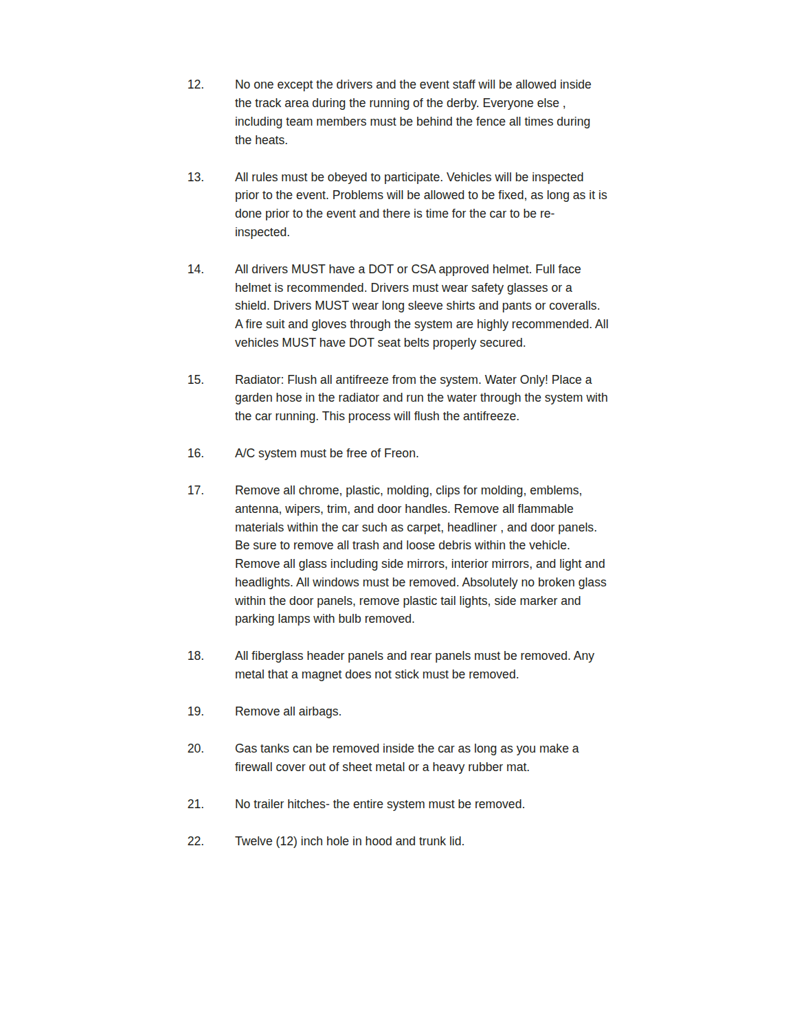12. No one except the drivers and the event staff will be allowed inside the track area during the running of the derby. Everyone else , including team members must be behind the fence all times during the heats.
13. All rules must be obeyed to participate. Vehicles will be inspected prior to the event. Problems will be allowed to be fixed, as long as it is done prior to the event and there is time for the car to be re-inspected.
14. All drivers MUST have a DOT or CSA approved helmet. Full face helmet is recommended. Drivers must wear safety glasses or a shield. Drivers MUST wear long sleeve shirts and pants or coveralls. A fire suit and gloves through the system are highly recommended. All vehicles MUST have DOT seat belts properly secured.
15. Radiator: Flush all antifreeze from the system. Water Only! Place a garden hose in the radiator and run the water through the system with the car running. This process will flush the antifreeze.
16. A/C system must be free of Freon.
17. Remove all chrome, plastic, molding, clips for molding, emblems, antenna, wipers, trim, and door handles. Remove all flammable materials within the car such as carpet, headliner , and door panels. Be sure to remove all trash and loose debris within the vehicle. Remove all glass including side mirrors, interior mirrors, and light and headlights. All windows must be removed. Absolutely no broken glass within the door panels, remove plastic tail lights, side marker and parking lamps with bulb removed.
18. All fiberglass header panels and rear panels must be removed. Any metal that a magnet does not stick must be removed.
19. Remove all airbags.
20. Gas tanks can be removed inside the car as long as you make a firewall cover out of sheet metal or a heavy rubber mat.
21. No trailer hitches- the entire system must be removed.
22. Twelve (12) inch hole in hood and trunk lid.